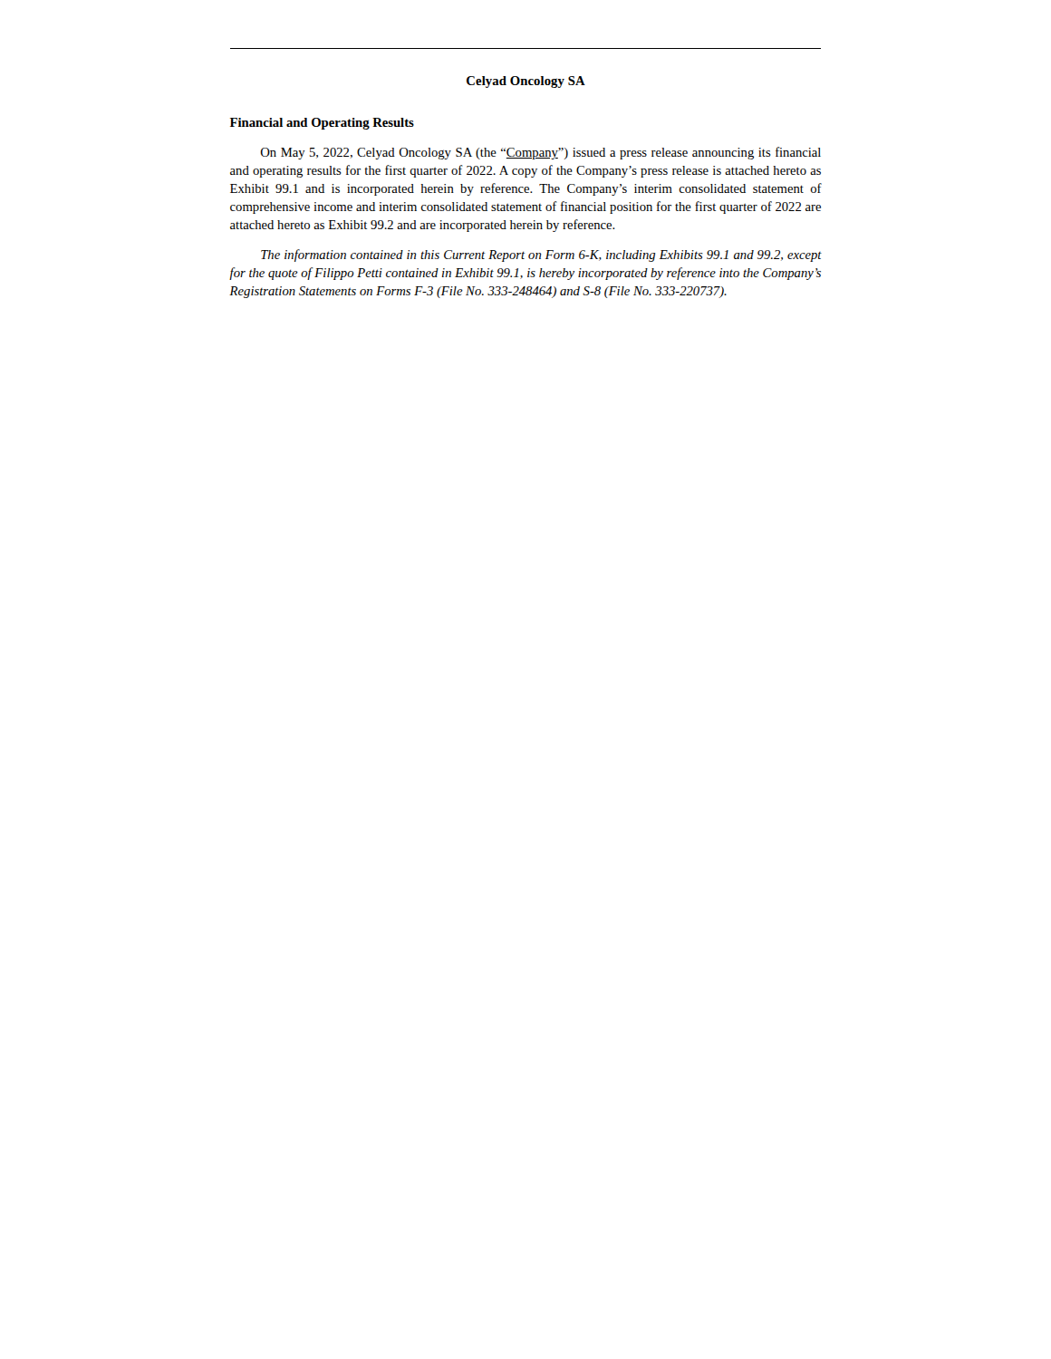Celyad Oncology SA
Financial and Operating Results
On May 5, 2022, Celyad Oncology SA (the “Company”) issued a press release announcing its financial and operating results for the first quarter of 2022. A copy of the Company’s press release is attached hereto as Exhibit 99.1 and is incorporated herein by reference. The Company’s interim consolidated statement of comprehensive income and interim consolidated statement of financial position for the first quarter of 2022 are attached hereto as Exhibit 99.2 and are incorporated herein by reference.
The information contained in this Current Report on Form 6-K, including Exhibits 99.1 and 99.2, except for the quote of Filippo Petti contained in Exhibit 99.1, is hereby incorporated by reference into the Company’s Registration Statements on Forms F-3 (File No. 333-248464) and S-8 (File No. 333-220737).